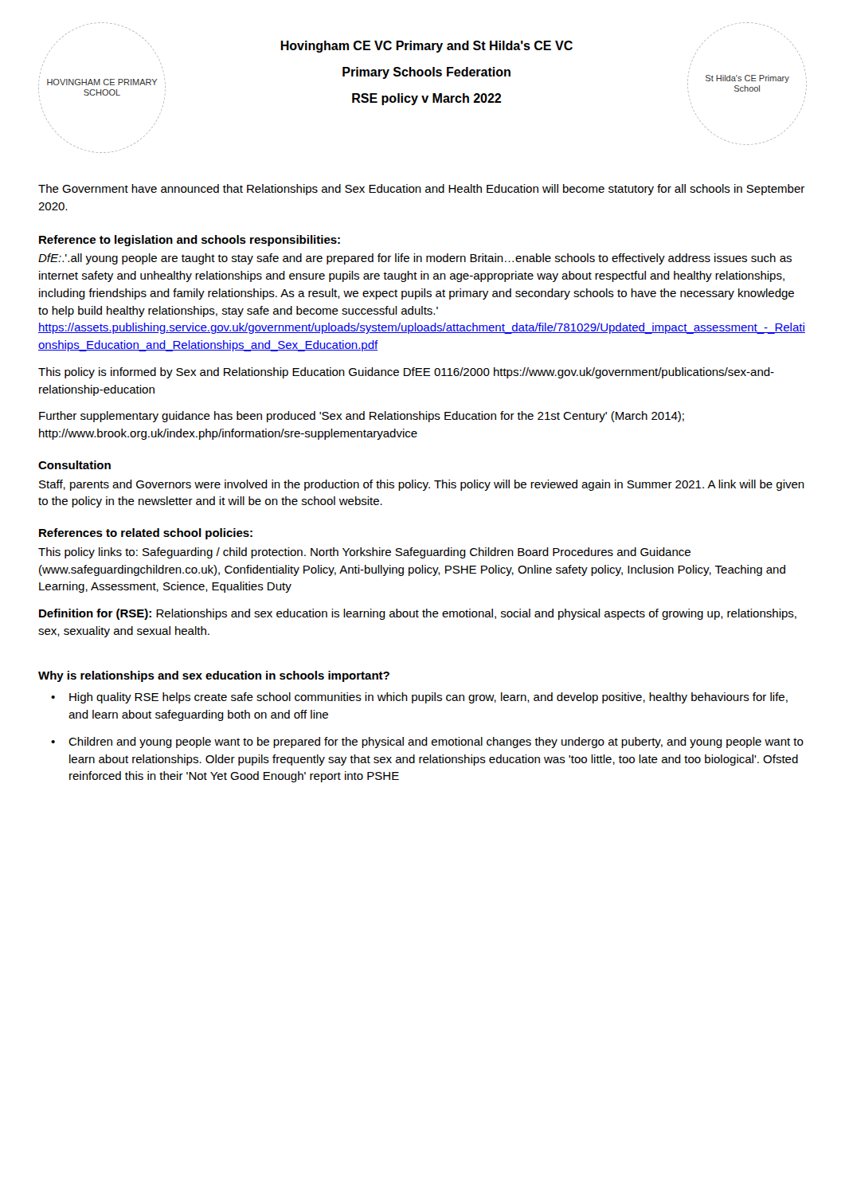HOVINGHAM CE PRIMARY SCHOOL
Hovingham CE VC Primary and St Hilda's CE VC
Primary Schools Federation
RSE policy v March 2022
St Hilda's CE Primary School
The Government have announced that Relationships and Sex Education and Health Education will become statutory for all schools in September 2020.
Reference to legislation and schools responsibilities:
DfE:.'.all young people are taught to stay safe and are prepared for life in modern Britain…enable schools to effectively address issues such as internet safety and unhealthy relationships and ensure pupils are taught in an age-appropriate way about respectful and healthy relationships, including friendships and family relationships. As a result, we expect pupils at primary and secondary schools to have the necessary knowledge to help build healthy relationships, stay safe and become successful adults.'
https://assets.publishing.service.gov.uk/government/uploads/system/uploads/attachment_data/file/781029/Updated_impact_assessment_-_Relationships_Education_and_Relationships_and_Sex_Education.pdf
This policy is informed by Sex and Relationship Education Guidance DfEE 0116/2000 https://www.gov.uk/government/publications/sex-and-relationship-education
Further supplementary guidance has been produced 'Sex and Relationships Education for the 21st Century' (March 2014); http://www.brook.org.uk/index.php/information/sre-supplementaryadvice
Consultation
Staff, parents and Governors were involved in the production of this policy. This policy will be reviewed again in Summer 2021. A link will be given to the policy in the newsletter and it will be on the school website.
References to related school policies:
This policy links to: Safeguarding / child protection. North Yorkshire Safeguarding Children Board Procedures and Guidance (www.safeguardingchildren.co.uk), Confidentiality Policy, Anti-bullying policy, PSHE Policy, Online safety policy, Inclusion Policy, Teaching and Learning, Assessment, Science, Equalities Duty
Definition for (RSE): Relationships and sex education is learning about the emotional, social and physical aspects of growing up, relationships, sex, sexuality and sexual health.
Why is relationships and sex education in schools important?
High quality RSE helps create safe school communities in which pupils can grow, learn, and develop positive, healthy behaviours for life, and learn about safeguarding both on and off line
Children and young people want to be prepared for the physical and emotional changes they undergo at puberty, and young people want to learn about relationships. Older pupils frequently say that sex and relationships education was 'too little, too late and too biological'. Ofsted reinforced this in their 'Not Yet Good Enough' report into PSHE